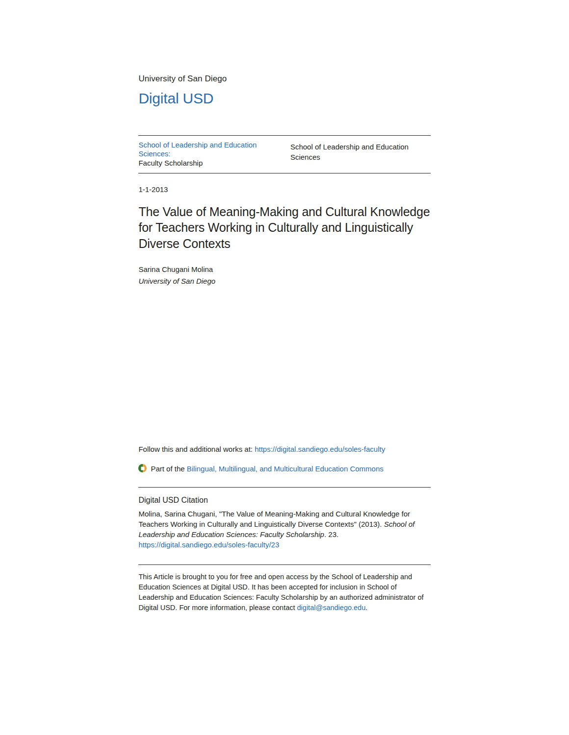University of San Diego
Digital USD
School of Leadership and Education Sciences:
Faculty Scholarship
School of Leadership and Education Sciences
1-1-2013
The Value of Meaning-Making and Cultural Knowledge for Teachers Working in Culturally and Linguistically Diverse Contexts
Sarina Chugani Molina
University of San Diego
Follow this and additional works at: https://digital.sandiego.edu/soles-faculty
Part of the Bilingual, Multilingual, and Multicultural Education Commons
Digital USD Citation
Molina, Sarina Chugani, "The Value of Meaning-Making and Cultural Knowledge for Teachers Working in Culturally and Linguistically Diverse Contexts" (2013). School of Leadership and Education Sciences: Faculty Scholarship. 23.
https://digital.sandiego.edu/soles-faculty/23
This Article is brought to you for free and open access by the School of Leadership and Education Sciences at Digital USD. It has been accepted for inclusion in School of Leadership and Education Sciences: Faculty Scholarship by an authorized administrator of Digital USD. For more information, please contact digital@sandiego.edu.